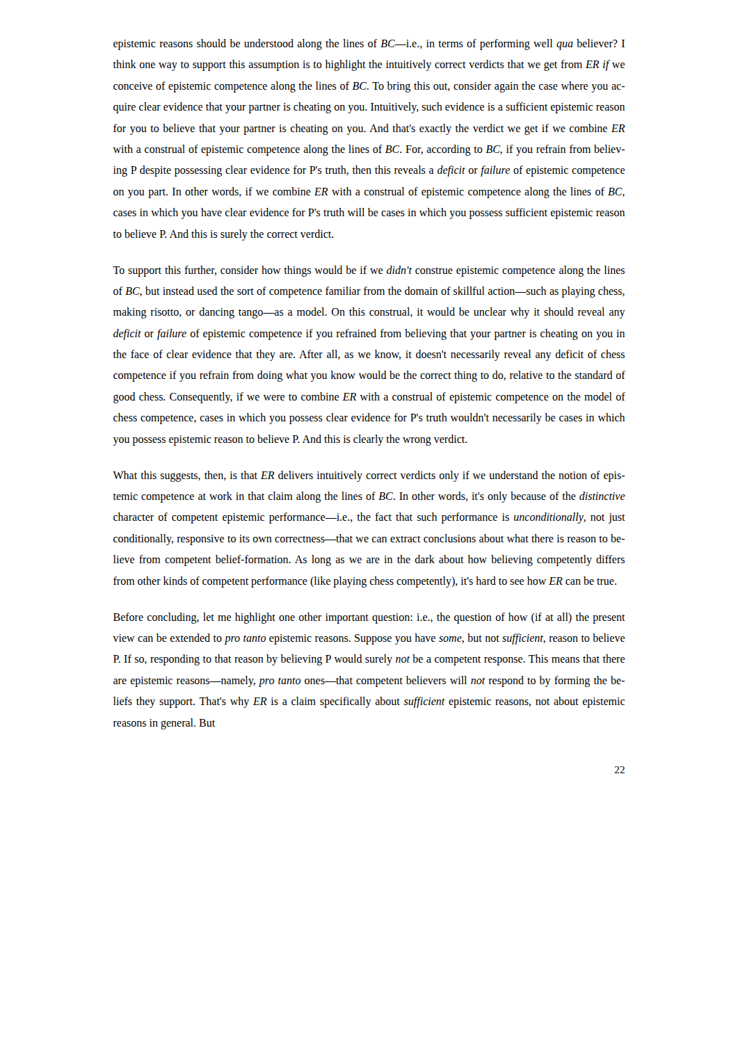epistemic reasons should be understood along the lines of BC—i.e., in terms of performing well qua believer? I think one way to support this assumption is to highlight the intuitively correct verdicts that we get from ER if we conceive of epistemic competence along the lines of BC. To bring this out, consider again the case where you acquire clear evidence that your partner is cheating on you. Intuitively, such evidence is a sufficient epistemic reason for you to believe that your partner is cheating on you. And that's exactly the verdict we get if we combine ER with a construal of epistemic competence along the lines of BC. For, according to BC, if you refrain from believing P despite possessing clear evidence for P's truth, then this reveals a deficit or failure of epistemic competence on you part. In other words, if we combine ER with a construal of epistemic competence along the lines of BC, cases in which you have clear evidence for P's truth will be cases in which you possess sufficient epistemic reason to believe P. And this is surely the correct verdict.
To support this further, consider how things would be if we didn't construe epistemic competence along the lines of BC, but instead used the sort of competence familiar from the domain of skillful action—such as playing chess, making risotto, or dancing tango—as a model. On this construal, it would be unclear why it should reveal any deficit or failure of epistemic competence if you refrained from believing that your partner is cheating on you in the face of clear evidence that they are. After all, as we know, it doesn't necessarily reveal any deficit of chess competence if you refrain from doing what you know would be the correct thing to do, relative to the standard of good chess. Consequently, if we were to combine ER with a construal of epistemic competence on the model of chess competence, cases in which you possess clear evidence for P's truth wouldn't necessarily be cases in which you possess epistemic reason to believe P. And this is clearly the wrong verdict.
What this suggests, then, is that ER delivers intuitively correct verdicts only if we understand the notion of epistemic competence at work in that claim along the lines of BC. In other words, it's only because of the distinctive character of competent epistemic performance—i.e., the fact that such performance is unconditionally, not just conditionally, responsive to its own correctness—that we can extract conclusions about what there is reason to believe from competent belief-formation. As long as we are in the dark about how believing competently differs from other kinds of competent performance (like playing chess competently), it's hard to see how ER can be true.
Before concluding, let me highlight one other important question: i.e., the question of how (if at all) the present view can be extended to pro tanto epistemic reasons. Suppose you have some, but not sufficient, reason to believe P. If so, responding to that reason by believing P would surely not be a competent response. This means that there are epistemic reasons—namely, pro tanto ones—that competent believers will not respond to by forming the beliefs they support. That's why ER is a claim specifically about sufficient epistemic reasons, not about epistemic reasons in general. But
22